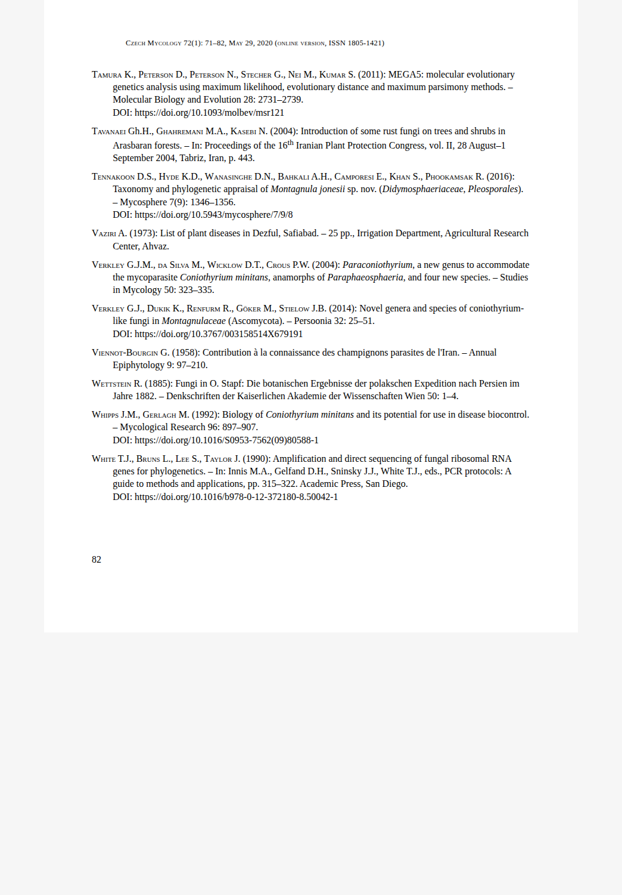Czech Mycology 72(1): 71–82, May 29, 2020 (online version, ISSN 1805-1421)
Tamura K., Peterson D., Peterson N., Stecher G., Nei M., Kumar S. (2011): MEGA5: molecular evolutionary genetics analysis using maximum likelihood, evolutionary distance and maximum parsimony methods. – Molecular Biology and Evolution 28: 2731–2739. DOI: https://doi.org/10.1093/molbev/msr121
Tavanaei Gh.H., Ghahremani M.A., Kasebi N. (2004): Introduction of some rust fungi on trees and shrubs in Arasbaran forests. – In: Proceedings of the 16th Iranian Plant Protection Congress, vol. II, 28 August–1 September 2004, Tabriz, Iran, p. 443.
Tennakoon D.S., Hyde K.D., Wanasinghe D.N., Bahkali A.H., Camporesi E., Khan S., Phookamsak R. (2016): Taxonomy and phylogenetic appraisal of Montagnula jonesii sp. nov. (Didymosphaeriaceae, Pleosporales). – Mycosphere 7(9): 1346–1356. DOI: https://doi.org/10.5943/mycosphere/7/9/8
Vaziri A. (1973): List of plant diseases in Dezful, Safiabad. – 25 pp., Irrigation Department, Agricultural Research Center, Ahvaz.
Verkley G.J.M., da Silva M., Wicklow D.T., Crous P.W. (2004): Paraconiothyrium, a new genus to accommodate the mycoparasite Coniothyrium minitans, anamorphs of Paraphaeosphaeria, and four new species. – Studies in Mycology 50: 323–335.
Verkley G.J., Dukik K., Renfurm R., Göker M., Stielow J.B. (2014): Novel genera and species of coniothyrium-like fungi in Montagnulaceae (Ascomycota). – Persoonia 32: 25–51. DOI: https://doi.org/10.3767/003158514X679191
Viennot-Bourgin G. (1958): Contribution à la connaissance des champignons parasites de l'Iran. – Annual Epiphytology 9: 97–210.
Wettstein R. (1885): Fungi in O. Stapf: Die botanischen Ergebnisse der polakschen Expedition nach Persien im Jahre 1882. – Denkschriften der Kaiserlichen Akademie der Wissenschaften Wien 50: 1–4.
Whipps J.M., Gerlagh M. (1992): Biology of Coniothyrium minitans and its potential for use in disease biocontrol. – Mycological Research 96: 897–907. DOI: https://doi.org/10.1016/S0953-7562(09)80588-1
White T.J., Bruns L., Lee S., Taylor J. (1990): Amplification and direct sequencing of fungal ribosomal RNA genes for phylogenetics. – In: Innis M.A., Gelfand D.H., Sninsky J.J., White T.J., eds., PCR protocols: A guide to methods and applications, pp. 315–322. Academic Press, San Diego. DOI: https://doi.org/10.1016/b978-0-12-372180-8.50042-1
82